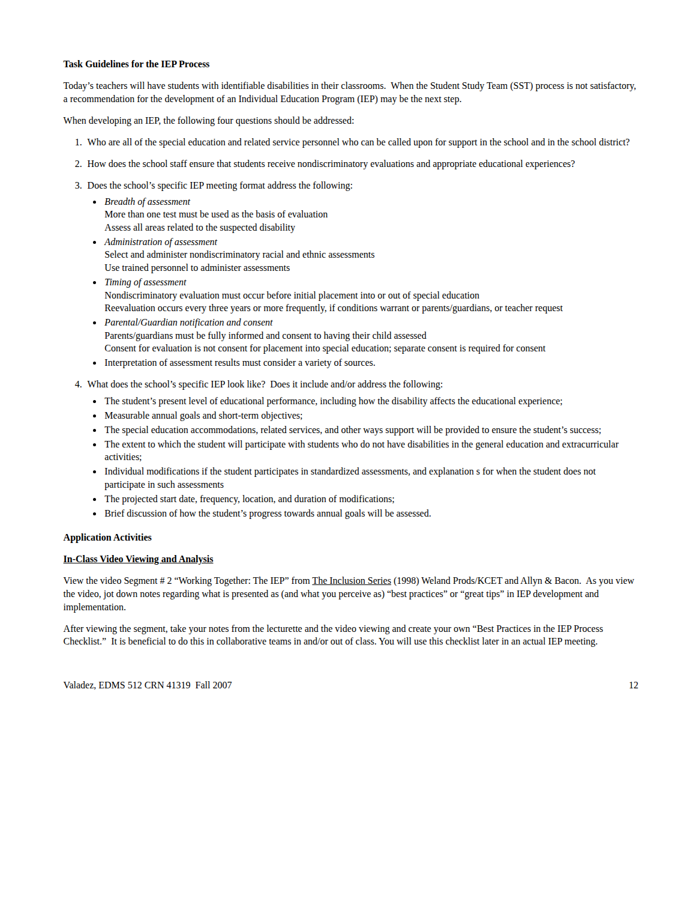Task Guidelines for the IEP Process
Today’s teachers will have students with identifiable disabilities in their classrooms. When the Student Study Team (SST) process is not satisfactory, a recommendation for the development of an Individual Education Program (IEP) may be the next step.
When developing an IEP, the following four questions should be addressed:
Who are all of the special education and related service personnel who can be called upon for support in the school and in the school district?
How does the school staff ensure that students receive nondiscriminatory evaluations and appropriate educational experiences?
Does the school’s specific IEP meeting format address the following:
Breadth of assessment More than one test must be used as the basis of evaluation Assess all areas related to the suspected disability
Administration of assessment Select and administer nondiscriminatory racial and ethnic assessments Use trained personnel to administer assessments
Timing of assessment Nondiscriminatory evaluation must occur before initial placement into or out of special education Reevaluation occurs every three years or more frequently, if conditions warrant or parents/guardians, or teacher request
Parental/Guardian notification and consent Parents/guardians must be fully informed and consent to having their child assessed Consent for evaluation is not consent for placement into special education; separate consent is required for consent
Interpretation of assessment results must consider a variety of sources.
What does the school’s specific IEP look like? Does it include and/or address the following:
The student’s present level of educational performance, including how the disability affects the educational experience;
Measurable annual goals and short-term objectives;
The special education accommodations, related services, and other ways support will be provided to ensure the student’s success;
The extent to which the student will participate with students who do not have disabilities in the general education and extracurricular activities;
Individual modifications if the student participates in standardized assessments, and explanation s for when the student does not participate in such assessments
The projected start date, frequency, location, and duration of modifications;
Brief discussion of how the student’s progress towards annual goals will be assessed.
Application Activities
In-Class Video Viewing and Analysis
View the video Segment # 2 “Working Together: The IEP” from The Inclusion Series (1998) Weland Prods/KCET and Allyn & Bacon. As you view the video, jot down notes regarding what is presented as (and what you perceive as) “best practices” or “great tips” in IEP development and implementation.
After viewing the segment, take your notes from the lecturette and the video viewing and create your own “Best Practices in the IEP Process Checklist.” It is beneficial to do this in collaborative teams in and/or out of class. You will use this checklist later in an actual IEP meeting.
Valadez, EDMS 512 CRN 41319 Fall 2007 12